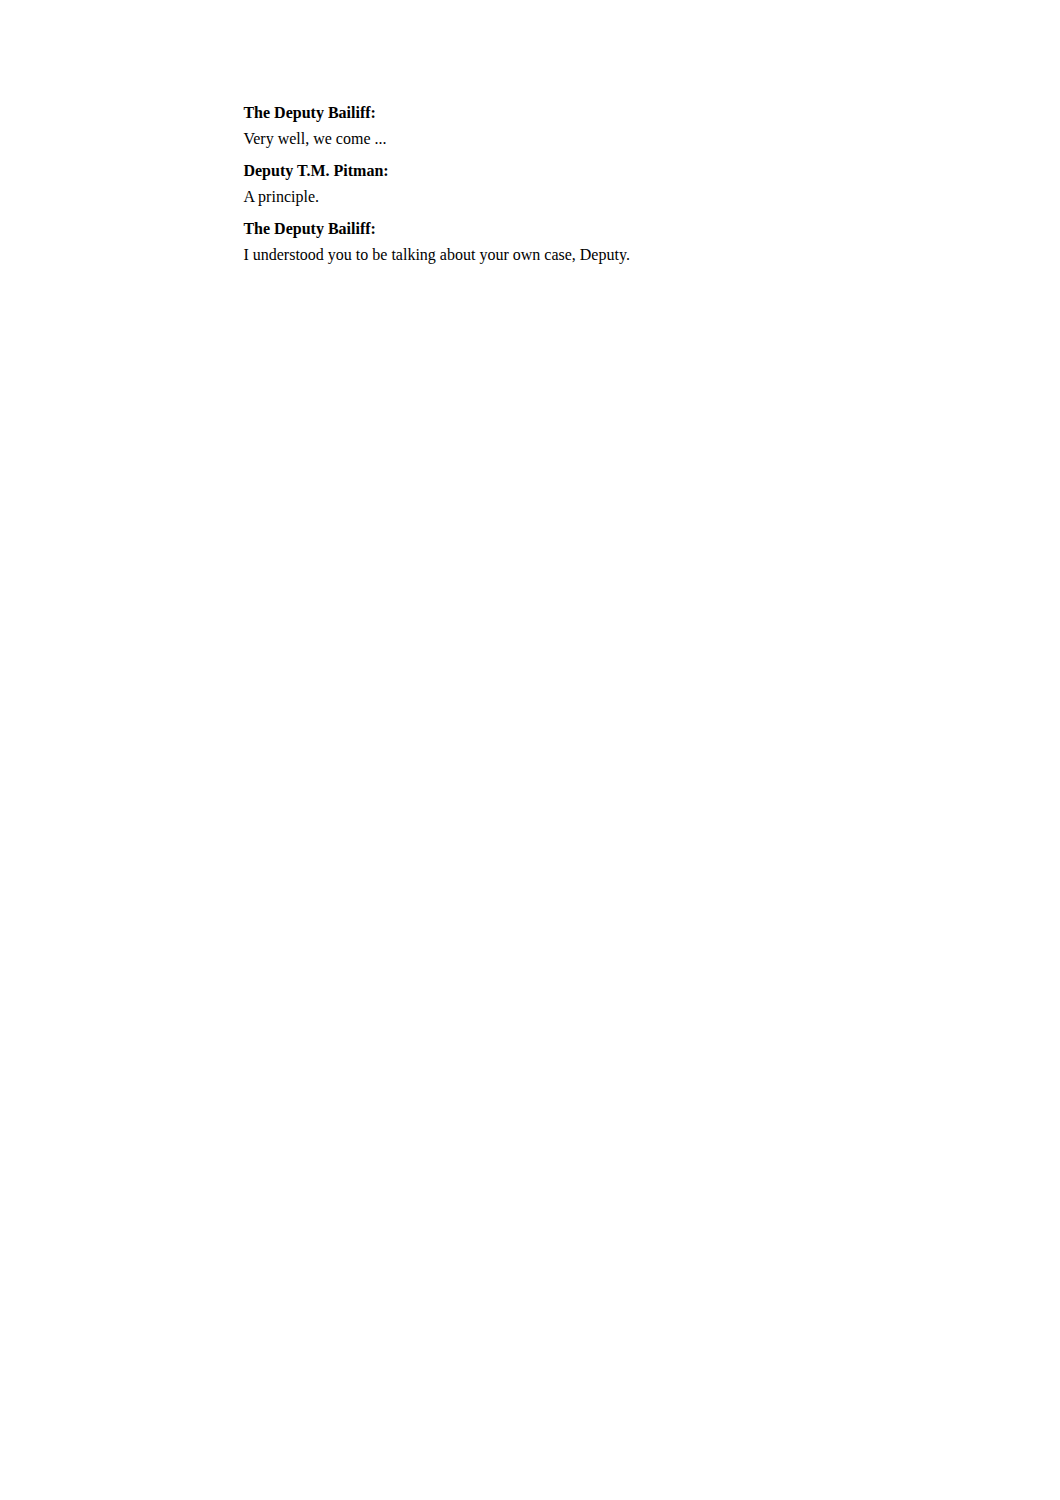The Deputy Bailiff:
Very well, we come ...
Deputy T.M. Pitman:
A principle.
The Deputy Bailiff:
I understood you to be talking about your own case, Deputy.